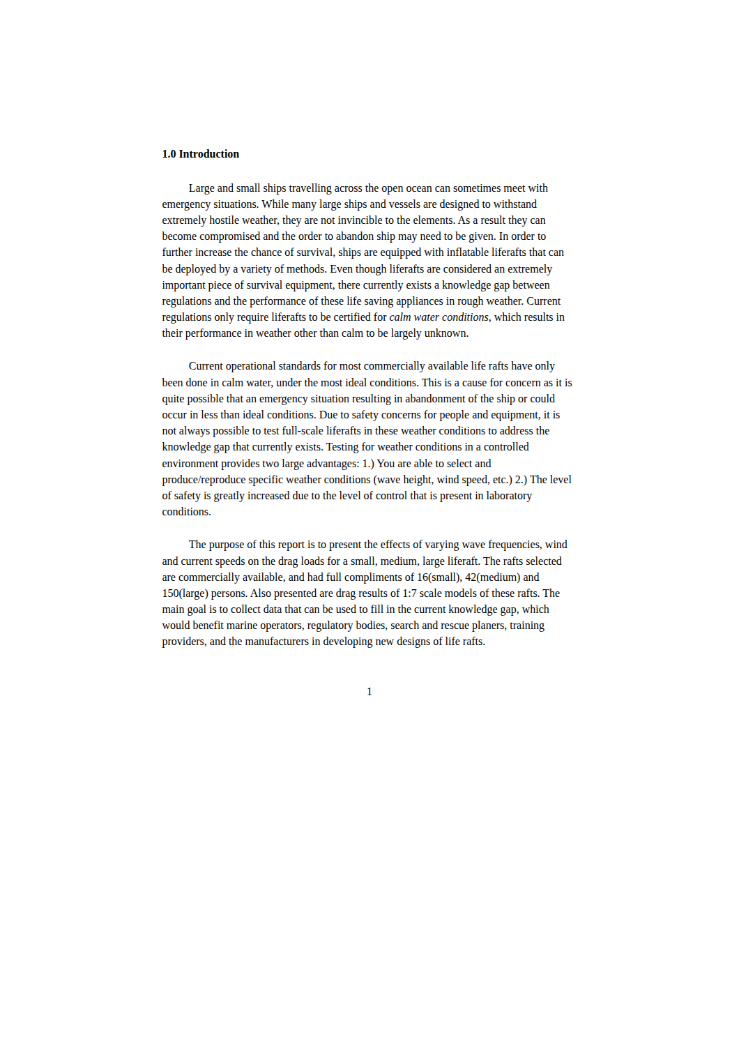1.0 Introduction
Large and small ships travelling across the open ocean can sometimes meet with emergency situations. While many large ships and vessels are designed to withstand extremely hostile weather, they are not invincible to the elements. As a result they can become compromised and the order to abandon ship may need to be given. In order to further increase the chance of survival, ships are equipped with inflatable liferafts that can be deployed by a variety of methods. Even though liferafts are considered an extremely important piece of survival equipment, there currently exists a knowledge gap between regulations and the performance of these life saving appliances in rough weather. Current regulations only require liferafts to be certified for calm water conditions, which results in their performance in weather other than calm to be largely unknown.
Current operational standards for most commercially available life rafts have only been done in calm water, under the most ideal conditions. This is a cause for concern as it is quite possible that an emergency situation resulting in abandonment of the ship or could occur in less than ideal conditions. Due to safety concerns for people and equipment, it is not always possible to test full-scale liferafts in these weather conditions to address the knowledge gap that currently exists. Testing for weather conditions in a controlled environment provides two large advantages: 1.) You are able to select and produce/reproduce specific weather conditions (wave height, wind speed, etc.) 2.) The level of safety is greatly increased due to the level of control that is present in laboratory conditions.
The purpose of this report is to present the effects of varying wave frequencies, wind and current speeds on the drag loads for a small, medium, large liferaft. The rafts selected are commercially available, and had full compliments of 16(small), 42(medium) and 150(large) persons. Also presented are drag results of 1:7 scale models of these rafts. The main goal is to collect data that can be used to fill in the current knowledge gap, which would benefit marine operators, regulatory bodies, search and rescue planers, training providers, and the manufacturers in developing new designs of life rafts.
1